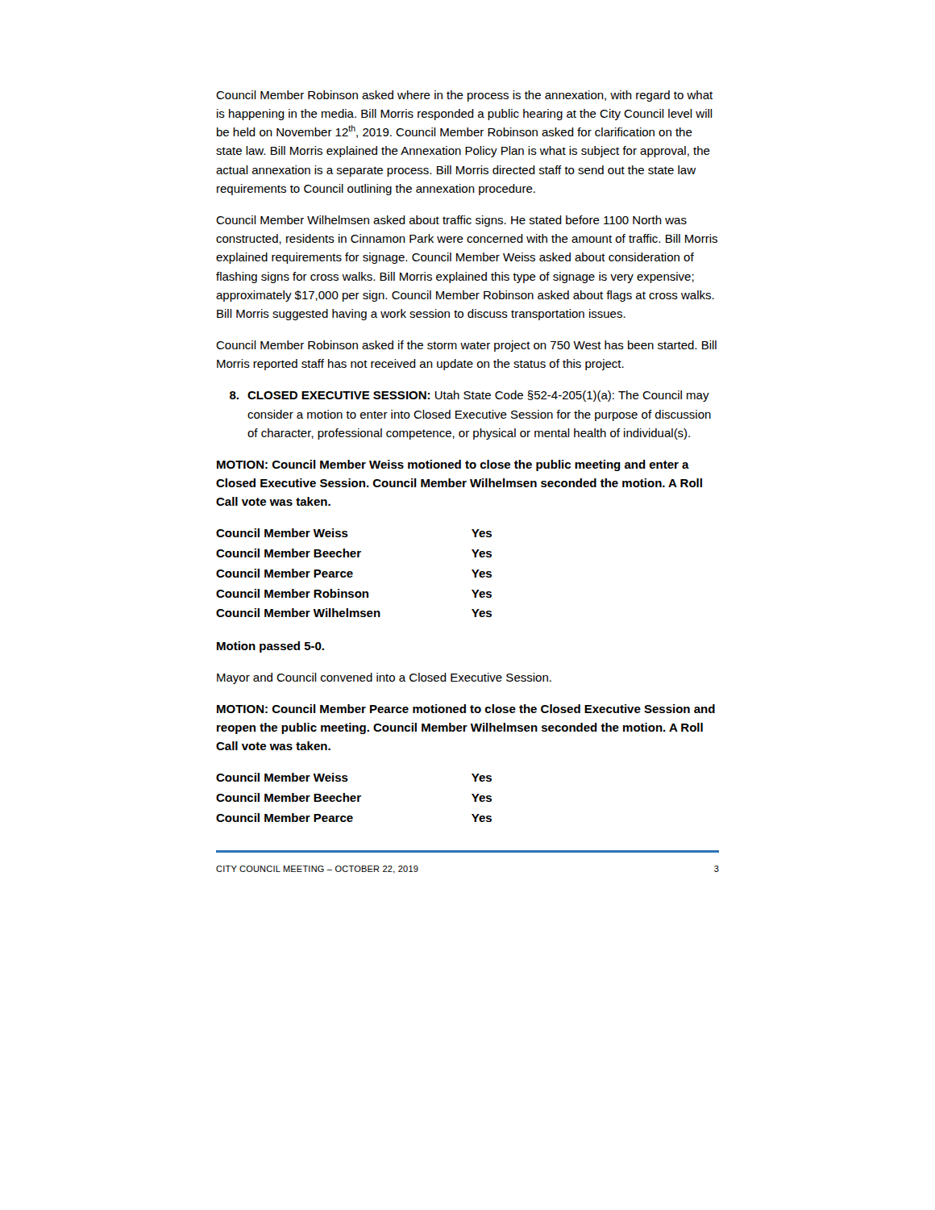Council Member Robinson asked where in the process is the annexation, with regard to what is happening in the media. Bill Morris responded a public hearing at the City Council level will be held on November 12th, 2019. Council Member Robinson asked for clarification on the state law. Bill Morris explained the Annexation Policy Plan is what is subject for approval, the actual annexation is a separate process. Bill Morris directed staff to send out the state law requirements to Council outlining the annexation procedure.
Council Member Wilhelmsen asked about traffic signs. He stated before 1100 North was constructed, residents in Cinnamon Park were concerned with the amount of traffic. Bill Morris explained requirements for signage. Council Member Weiss asked about consideration of flashing signs for cross walks. Bill Morris explained this type of signage is very expensive; approximately $17,000 per sign. Council Member Robinson asked about flags at cross walks. Bill Morris suggested having a work session to discuss transportation issues.
Council Member Robinson asked if the storm water project on 750 West has been started. Bill Morris reported staff has not received an update on the status of this project.
CLOSED EXECUTIVE SESSION: Utah State Code §52-4-205(1)(a): The Council may consider a motion to enter into Closed Executive Session for the purpose of discussion of character, professional competence, or physical or mental health of individual(s).
MOTION: Council Member Weiss motioned to close the public meeting and enter a Closed Executive Session. Council Member Wilhelmsen seconded the motion. A Roll Call vote was taken.
| Council Member Weiss | Yes |
| Council Member Beecher | Yes |
| Council Member Pearce | Yes |
| Council Member Robinson | Yes |
| Council Member Wilhelmsen | Yes |
Motion passed 5-0.
Mayor and Council convened into a Closed Executive Session.
MOTION: Council Member Pearce motioned to close the Closed Executive Session and reopen the public meeting. Council Member Wilhelmsen seconded the motion. A Roll Call vote was taken.
| Council Member Weiss | Yes |
| Council Member Beecher | Yes |
| Council Member Pearce | Yes |
CITY COUNCIL MEETING – OCTOBER 22, 2019 3